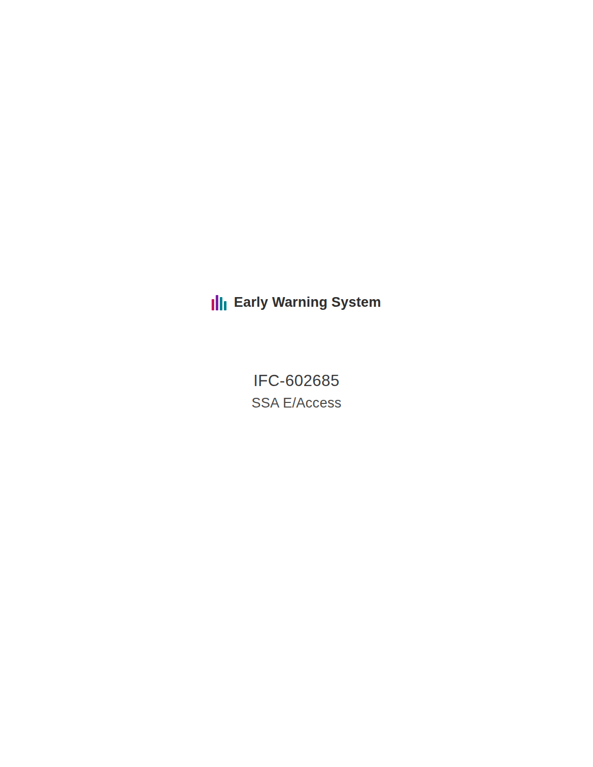Early Warning System
IFC-602685
SSA E/Access